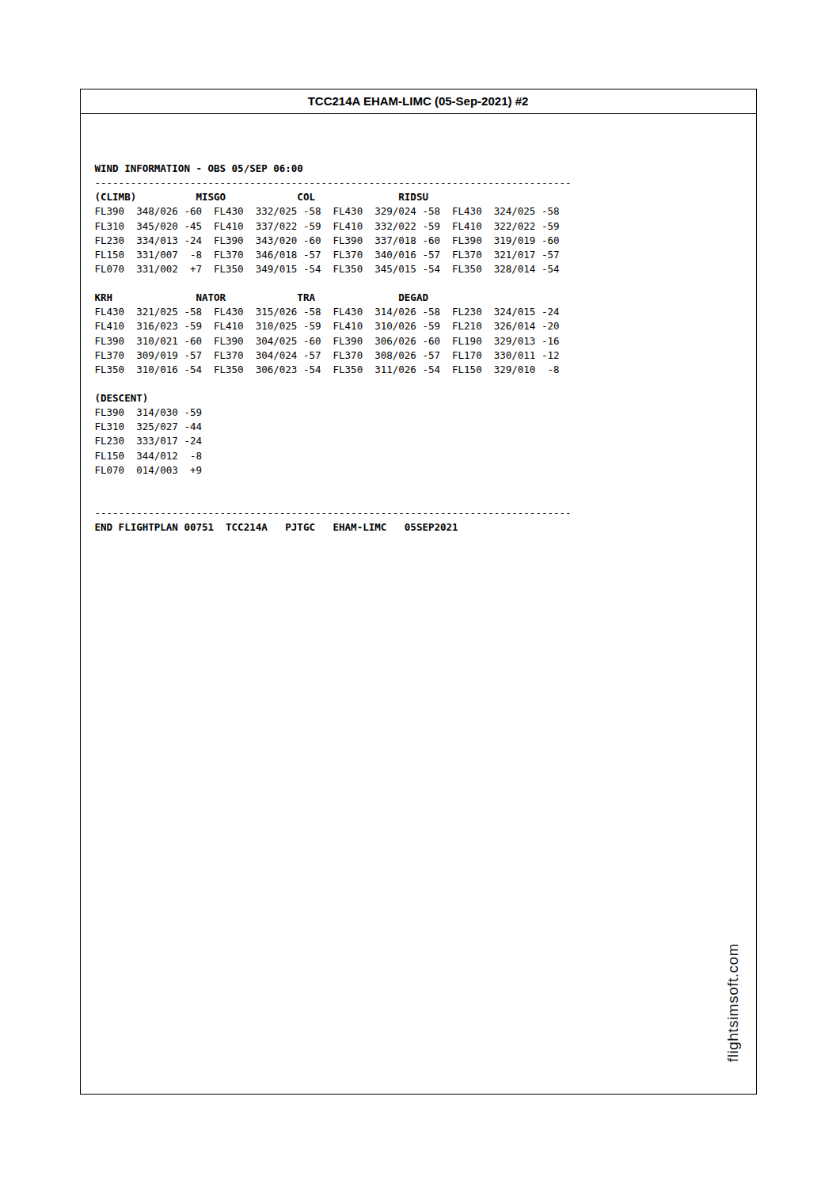TCC214A EHAM-LIMC (05-Sep-2021) #2
WIND INFORMATION - OBS 05/SEP 06:00
--------------------------------------------------------------------------------
(CLIMB)          MISGO            COL              RIDSU
FL390  348/026 -60  FL430  332/025 -58  FL430  329/024 -58  FL430  324/025 -58
FL310  345/020 -45  FL410  337/022 -59  FL410  332/022 -59  FL410  322/022 -59
FL230  334/013 -24  FL390  343/020 -60  FL390  337/018 -60  FL390  319/019 -60
FL150  331/007  -8  FL370  346/018 -57  FL370  340/016 -57  FL370  321/017 -57
FL070  331/002  +7  FL350  349/015 -54  FL350  345/015 -54  FL350  328/014 -54

KRH              NATOR            TRA              DEGAD
FL430  321/025 -58  FL430  315/026 -58  FL430  314/026 -58  FL230  324/015 -24
FL410  316/023 -59  FL410  310/025 -59  FL410  310/026 -59  FL210  326/014 -20
FL390  310/021 -60  FL390  304/025 -60  FL390  306/026 -60  FL190  329/013 -16
FL370  309/019 -57  FL370  304/024 -57  FL370  308/026 -57  FL170  330/011 -12
FL350  310/016 -54  FL350  306/023 -54  FL350  311/026 -54  FL150  329/010  -8

(DESCENT)
FL390  314/030 -59
FL310  325/027 -44
FL230  333/017 -24
FL150  344/012  -8
FL070  014/003  +9


--------------------------------------------------------------------------------
END FLIGHTPLAN 00751  TCC214A   PJTGC   EHAM-LIMC   05SEP2021
flightsimsoft.com